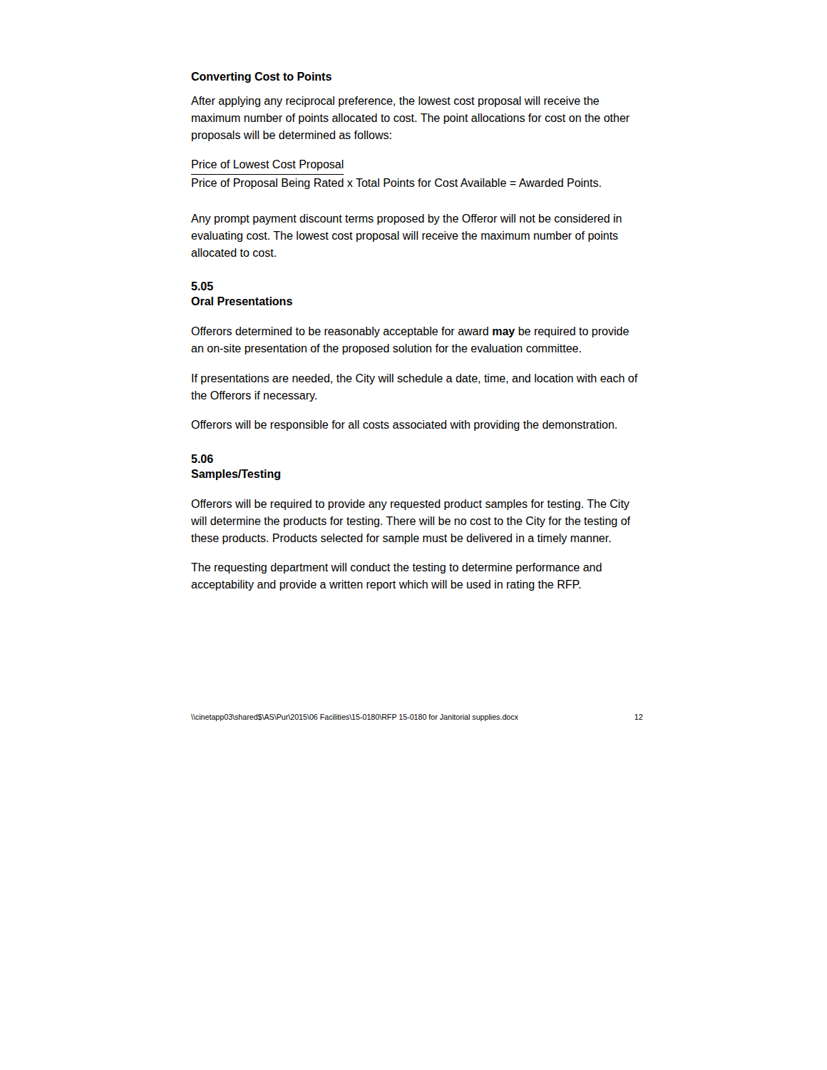Converting Cost to Points
After applying any reciprocal preference, the lowest cost proposal will receive the maximum number of points allocated to cost. The point allocations for cost on the other proposals will be determined as follows:
Price of Lowest Cost Proposal
Price of Proposal Being Rated x Total Points for Cost Available = Awarded Points.
Any prompt payment discount terms proposed by the Offeror will not be considered in evaluating cost. The lowest cost proposal will receive the maximum number of points allocated to cost.
5.05
Oral Presentations
Offerors determined to be reasonably acceptable for award may be required to provide an on-site presentation of the proposed solution for the evaluation committee.
If presentations are needed, the City will schedule a date, time, and location with each of the Offerors if necessary.
Offerors will be responsible for all costs associated with providing the demonstration.
5.06
Samples/Testing
Offerors will be required to provide any requested product samples for testing. The City will determine the products for testing. There will be no cost to the City for the testing of these products. Products selected for sample must be delivered in a timely manner.
The requesting department will conduct the testing to determine performance and acceptability and provide a written report which will be used in rating the RFP.
\\cinetapp03\shared$\AS\Pur\2015\06 Facilities\15-0180\RFP 15-0180 for Janitorial supplies.docx 12